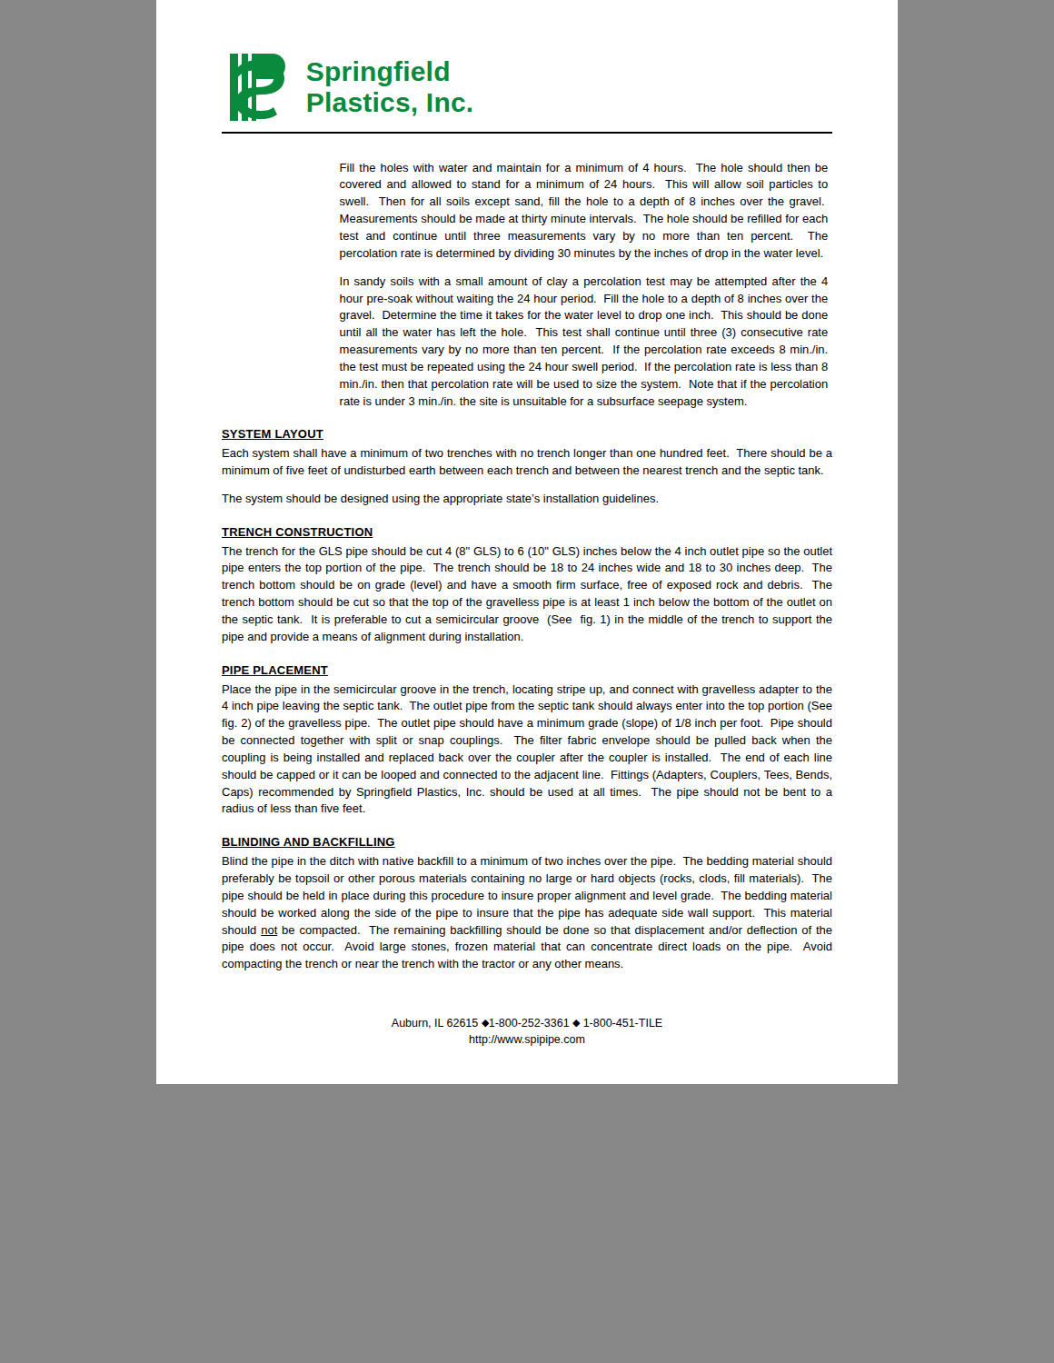Springfield
Plastics, Inc.
Fill the holes with water and maintain for a minimum of 4 hours. The hole should then be covered and allowed to stand for a minimum of 24 hours. This will allow soil particles to swell. Then for all soils except sand, fill the hole to a depth of 8 inches over the gravel. Measurements should be made at thirty minute intervals. The hole should be refilled for each test and continue until three measurements vary by no more than ten percent. The percolation rate is determined by dividing 30 minutes by the inches of drop in the water level.
In sandy soils with a small amount of clay a percolation test may be attempted after the 4 hour pre-soak without waiting the 24 hour period. Fill the hole to a depth of 8 inches over the gravel. Determine the time it takes for the water level to drop one inch. This should be done until all the water has left the hole. This test shall continue until three (3) consecutive rate measurements vary by no more than ten percent. If the percolation rate exceeds 8 min./in. the test must be repeated using the 24 hour swell period. If the percolation rate is less than 8 min./in. then that percolation rate will be used to size the system. Note that if the percolation rate is under 3 min./in. the site is unsuitable for a subsurface seepage system.
System Layout
Each system shall have a minimum of two trenches with no trench longer than one hundred feet. There should be a minimum of five feet of undisturbed earth between each trench and between the nearest trench and the septic tank.
The system should be designed using the appropriate state’s installation guidelines.
Trench Construction
The trench for the GLS pipe should be cut 4 (8" GLS) to 6 (10" GLS) inches below the 4 inch outlet pipe so the outlet pipe enters the top portion of the pipe. The trench should be 18 to 24 inches wide and 18 to 30 inches deep. The trench bottom should be on grade (level) and have a smooth firm surface, free of exposed rock and debris. The trench bottom should be cut so that the top of the gravelless pipe is at least 1 inch below the bottom of the outlet on the septic tank. It is preferable to cut a semicircular groove (See fig. 1) in the middle of the trench to support the pipe and provide a means of alignment during installation.
Pipe Placement
Place the pipe in the semicircular groove in the trench, locating stripe up, and connect with gravelless adapter to the 4 inch pipe leaving the septic tank. The outlet pipe from the septic tank should always enter into the top portion (See fig. 2) of the gravelless pipe. The outlet pipe should have a minimum grade (slope) of 1/8 inch per foot. Pipe should be connected together with split or snap couplings. The filter fabric envelope should be pulled back when the coupling is being installed and replaced back over the coupler after the coupler is installed. The end of each line should be capped or it can be looped and connected to the adjacent line. Fittings (Adapters, Couplers, Tees, Bends, Caps) recommended by Springfield Plastics, Inc. should be used at all times. The pipe should not be bent to a radius of less than five feet.
Blinding and Backfilling
Blind the pipe in the ditch with native backfill to a minimum of two inches over the pipe. The bedding material should preferably be topsoil or other porous materials containing no large or hard objects (rocks, clods, fill materials). The pipe should be held in place during this procedure to insure proper alignment and level grade. The bedding material should be worked along the side of the pipe to insure that the pipe has adequate side wall support. This material should not be compacted. The remaining backfilling should be done so that displacement and/or deflection of the pipe does not occur. Avoid large stones, frozen material that can concentrate direct loads on the pipe. Avoid compacting the trench or near the trench with the tractor or any other means.
Auburn, IL 62615 ◆1-800-252-3361 ◆ 1-800-451-TILE
http://www.spipipe.com